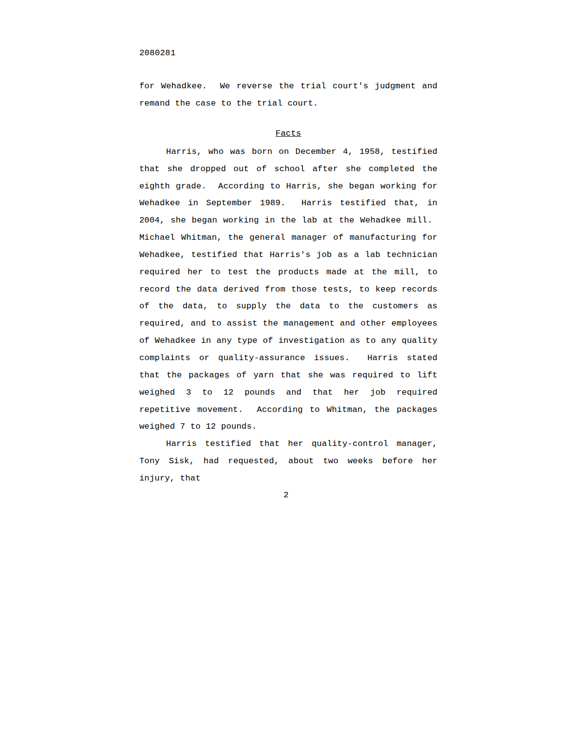2080281
for Wehadkee. We reverse the trial court's judgment and remand the case to the trial court.
Facts
Harris, who was born on December 4, 1958, testified that she dropped out of school after she completed the eighth grade. According to Harris, she began working for Wehadkee in September 1989. Harris testified that, in 2004, she began working in the lab at the Wehadkee mill. Michael Whitman, the general manager of manufacturing for Wehadkee, testified that Harris's job as a lab technician required her to test the products made at the mill, to record the data derived from those tests, to keep records of the data, to supply the data to the customers as required, and to assist the management and other employees of Wehadkee in any type of investigation as to any quality complaints or quality-assurance issues. Harris stated that the packages of yarn that she was required to lift weighed 3 to 12 pounds and that her job required repetitive movement. According to Whitman, the packages weighed 7 to 12 pounds.
Harris testified that her quality-control manager, Tony Sisk, had requested, about two weeks before her injury, that
2